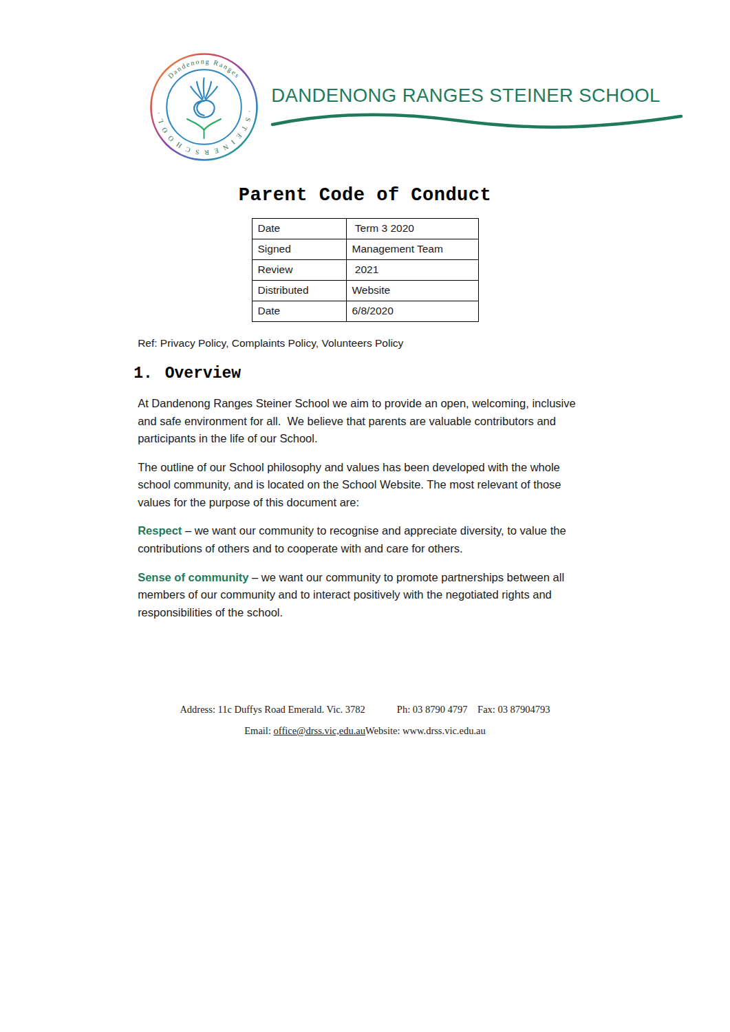Dandenong Ranges · S T E I N E R S C H O O L ·
DANDENONG RANGES STEINER SCHOOL
Parent Code of Conduct
| Date | Term 3 2020 |
| Signed | Management Team |
| Review | 2021 |
| Distributed | Website |
| Date | 6/8/2020 |
Ref: Privacy Policy, Complaints Policy, Volunteers Policy
1. Overview
At Dandenong Ranges Steiner School we aim to provide an open, welcoming, inclusive and safe environment for all. We believe that parents are valuable contributors and participants in the life of our School.
The outline of our School philosophy and values has been developed with the whole school community, and is located on the School Website. The most relevant of those values for the purpose of this document are:
Respect – we want our community to recognise and appreciate diversity, to value the contributions of others and to cooperate with and care for others.
Sense of community – we want our community to promote partnerships between all members of our community and to interact positively with the negotiated rights and responsibilities of the school.
Address: 11c Duffys Road Emerald. Vic. 3782 Ph: 03 8790 4797 Fax: 03 87904793
Email: office@drss.vic,edu.au Website: www.drss.vic.edu.au